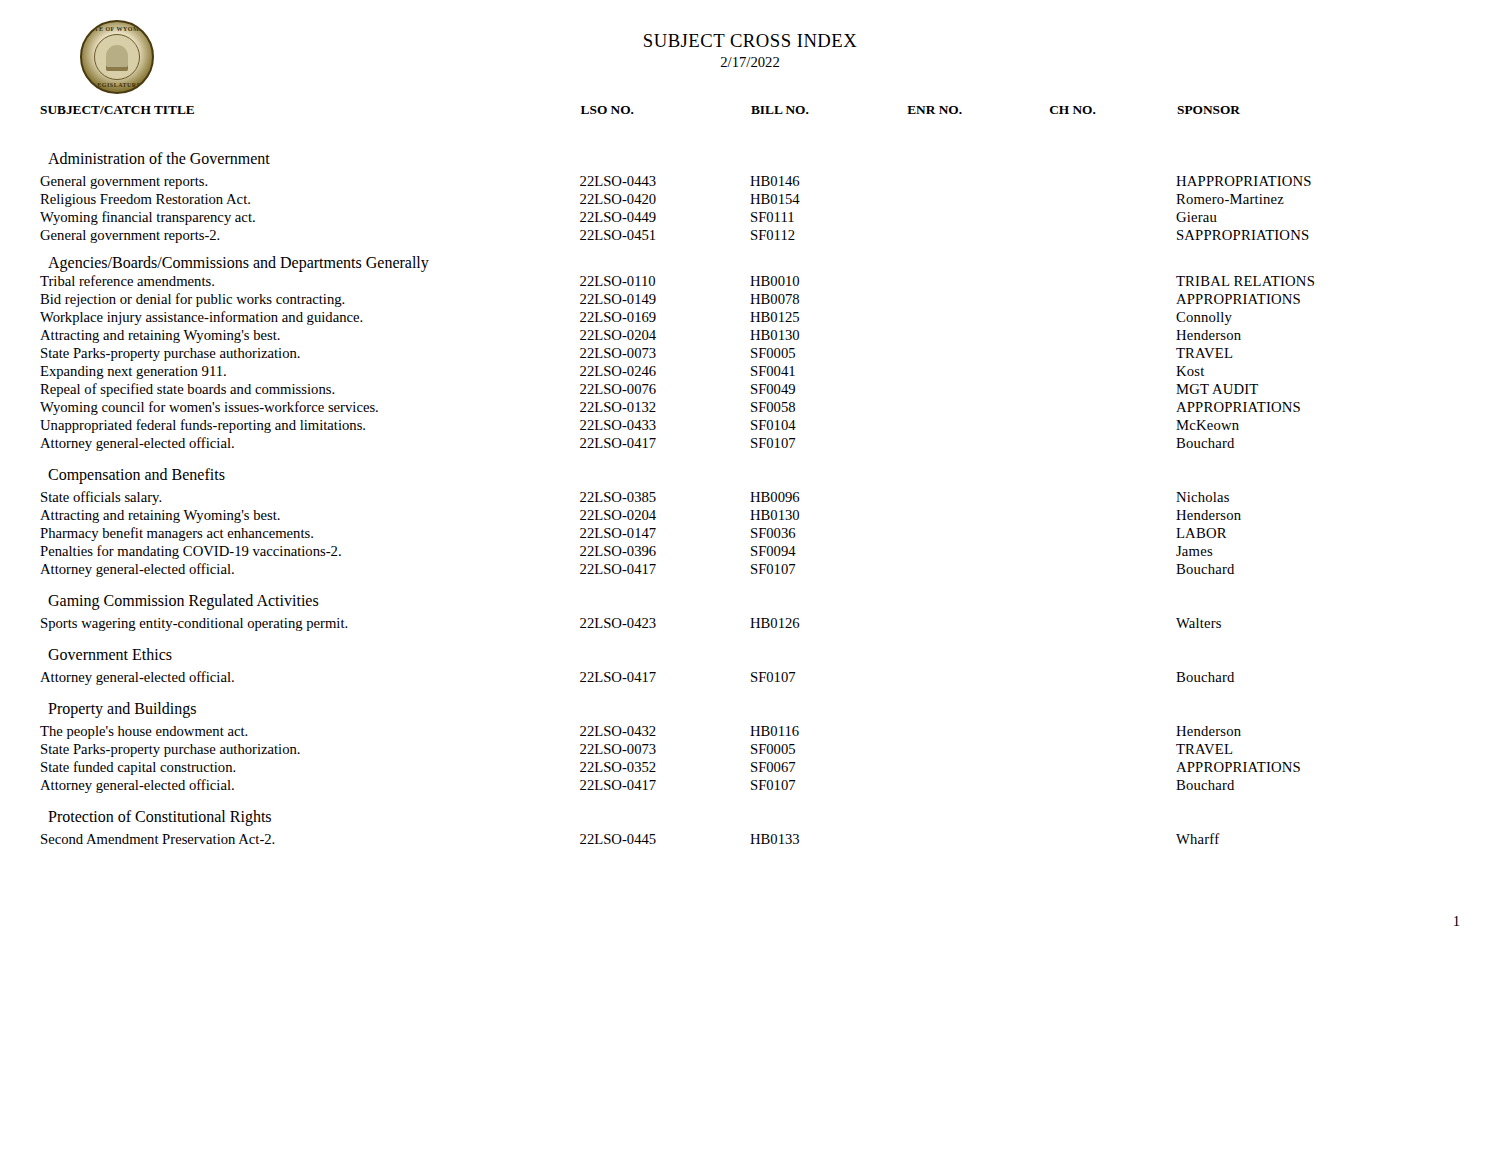STATE OF WYOMING
LEGISLATURE
SUBJECT CROSS INDEX
2/17/2022
| SUBJECT/CATCH TITLE | LSO NO. | BILL NO. | ENR NO. | CH NO. | SPONSOR |
| --- | --- | --- | --- | --- | --- |
| Administration of the Government |
| General government reports. | 22LSO-0443 | HB0146 | | | HAPPROPRIATIONS |
| Religious Freedom Restoration Act. | 22LSO-0420 | HB0154 | | | Romero-Martinez |
| Wyoming financial transparency act. | 22LSO-0449 | SF0111 | | | Gierau |
| General government reports-2. | 22LSO-0451 | SF0112 | | | SAPPROPRIATIONS |
| Agencies/Boards/Commissions and Departments Generally |
| Tribal reference amendments. | 22LSO-0110 | HB0010 | | | TRIBAL RELATIONS |
| Bid rejection or denial for public works contracting. | 22LSO-0149 | HB0078 | | | APPROPRIATIONS |
| Workplace injury assistance-information and guidance. | 22LSO-0169 | HB0125 | | | Connolly |
| Attracting and retaining Wyoming's best. | 22LSO-0204 | HB0130 | | | Henderson |
| State Parks-property purchase authorization. | 22LSO-0073 | SF0005 | | | TRAVEL |
| Expanding next generation 911. | 22LSO-0246 | SF0041 | | | Kost |
| Repeal of specified state boards and commissions. | 22LSO-0076 | SF0049 | | | MGT AUDIT |
| Wyoming council for women's issues-workforce services. | 22LSO-0132 | SF0058 | | | APPROPRIATIONS |
| Unappropriated federal funds-reporting and limitations. | 22LSO-0433 | SF0104 | | | McKeown |
| Attorney general-elected official. | 22LSO-0417 | SF0107 | | | Bouchard |
| Compensation and Benefits |
| State officials salary. | 22LSO-0385 | HB0096 | | | Nicholas |
| Attracting and retaining Wyoming's best. | 22LSO-0204 | HB0130 | | | Henderson |
| Pharmacy benefit managers act enhancements. | 22LSO-0147 | SF0036 | | | LABOR |
| Penalties for mandating COVID-19 vaccinations-2. | 22LSO-0396 | SF0094 | | | James |
| Attorney general-elected official. | 22LSO-0417 | SF0107 | | | Bouchard |
| Gaming Commission Regulated Activities |
| Sports wagering entity-conditional operating permit. | 22LSO-0423 | HB0126 | | | Walters |
| Government Ethics |
| Attorney general-elected official. | 22LSO-0417 | SF0107 | | | Bouchard |
| Property and Buildings |
| The people's house endowment act. | 22LSO-0432 | HB0116 | | | Henderson |
| State Parks-property purchase authorization. | 22LSO-0073 | SF0005 | | | TRAVEL |
| State funded capital construction. | 22LSO-0352 | SF0067 | | | APPROPRIATIONS |
| Attorney general-elected official. | 22LSO-0417 | SF0107 | | | Bouchard |
| Protection of Constitutional Rights |
| Second Amendment Preservation Act-2. | 22LSO-0445 | HB0133 | | | Wharff |
1